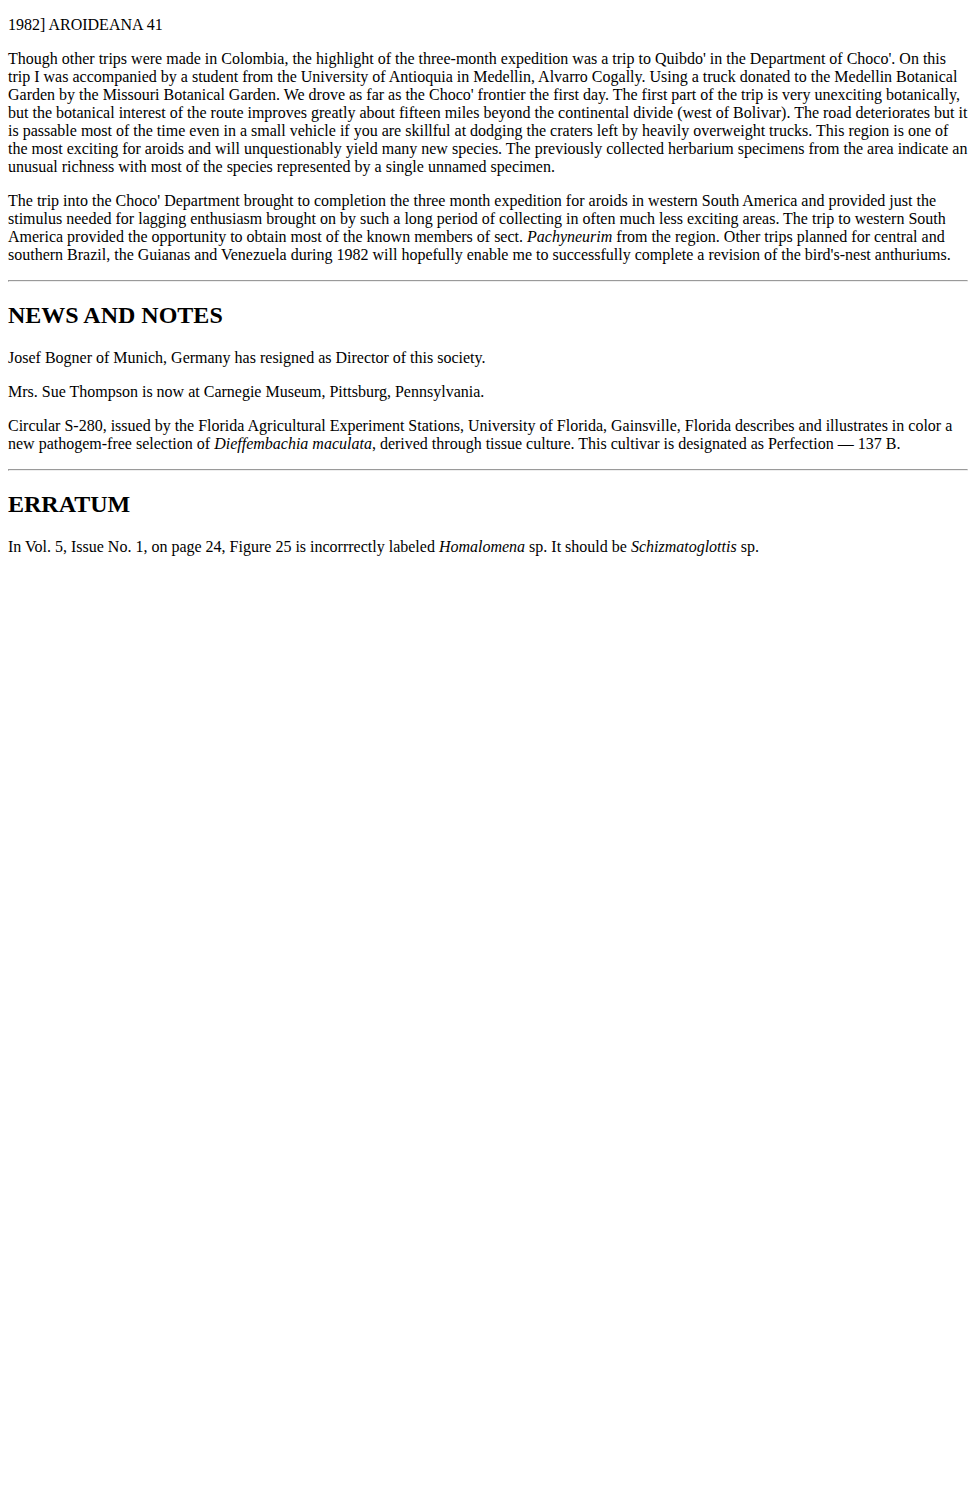1982] AROIDEANA 41
Though other trips were made in Colombia, the highlight of the three-month expedition was a trip to Quibdo' in the Department of Choco'. On this trip I was accompanied by a student from the University of Antioquia in Medellin, Alvarro Cogally. Using a truck donated to the Medellin Botanical Garden by the Missouri Botanical Garden. We drove as far as the Choco' frontier the first day. The first part of the trip is very unexciting botanically, but the botanical interest of the route improves greatly about fifteen miles beyond the continental divide (west of Bolivar). The road deteriorates but it is passable most of the time even in a small vehicle if you are skillful at dodging the craters left by heavily overweight trucks. This region is one of the most exciting for aroids and will unquestionably yield many new species. The previously collected herbarium specimens from the area indicate an unusual richness with most of the species represented by a single unnamed specimen.
The trip into the Choco' Department brought to completion the three month expedition for aroids in western South America and provided just the stimulus needed for lagging enthusiasm brought on by such a long period of collecting in often much less exciting areas. The trip to western South America provided the opportunity to obtain most of the known members of sect. Pachyneurim from the region. Other trips planned for central and southern Brazil, the Guianas and Venezuela during 1982 will hopefully enable me to successfully complete a revision of the bird's-nest anthuriums.
NEWS AND NOTES
Josef Bogner of Munich, Germany has resigned as Director of this society.
Mrs. Sue Thompson is now at Carnegie Museum, Pittsburg, Pennsylvania.
Circular S-280, issued by the Florida Agricultural Experiment Stations, University of Florida, Gainsville, Florida describes and illustrates in color a new pathogem-free selection of Dieffembachia maculata, derived through tissue culture. This cultivar is designated as Perfection — 137 B.
ERRATUM
In Vol. 5, Issue No. 1, on page 24, Figure 25 is incorrrectly labeled Homalomena sp. It should be Schizmatoglottis sp.